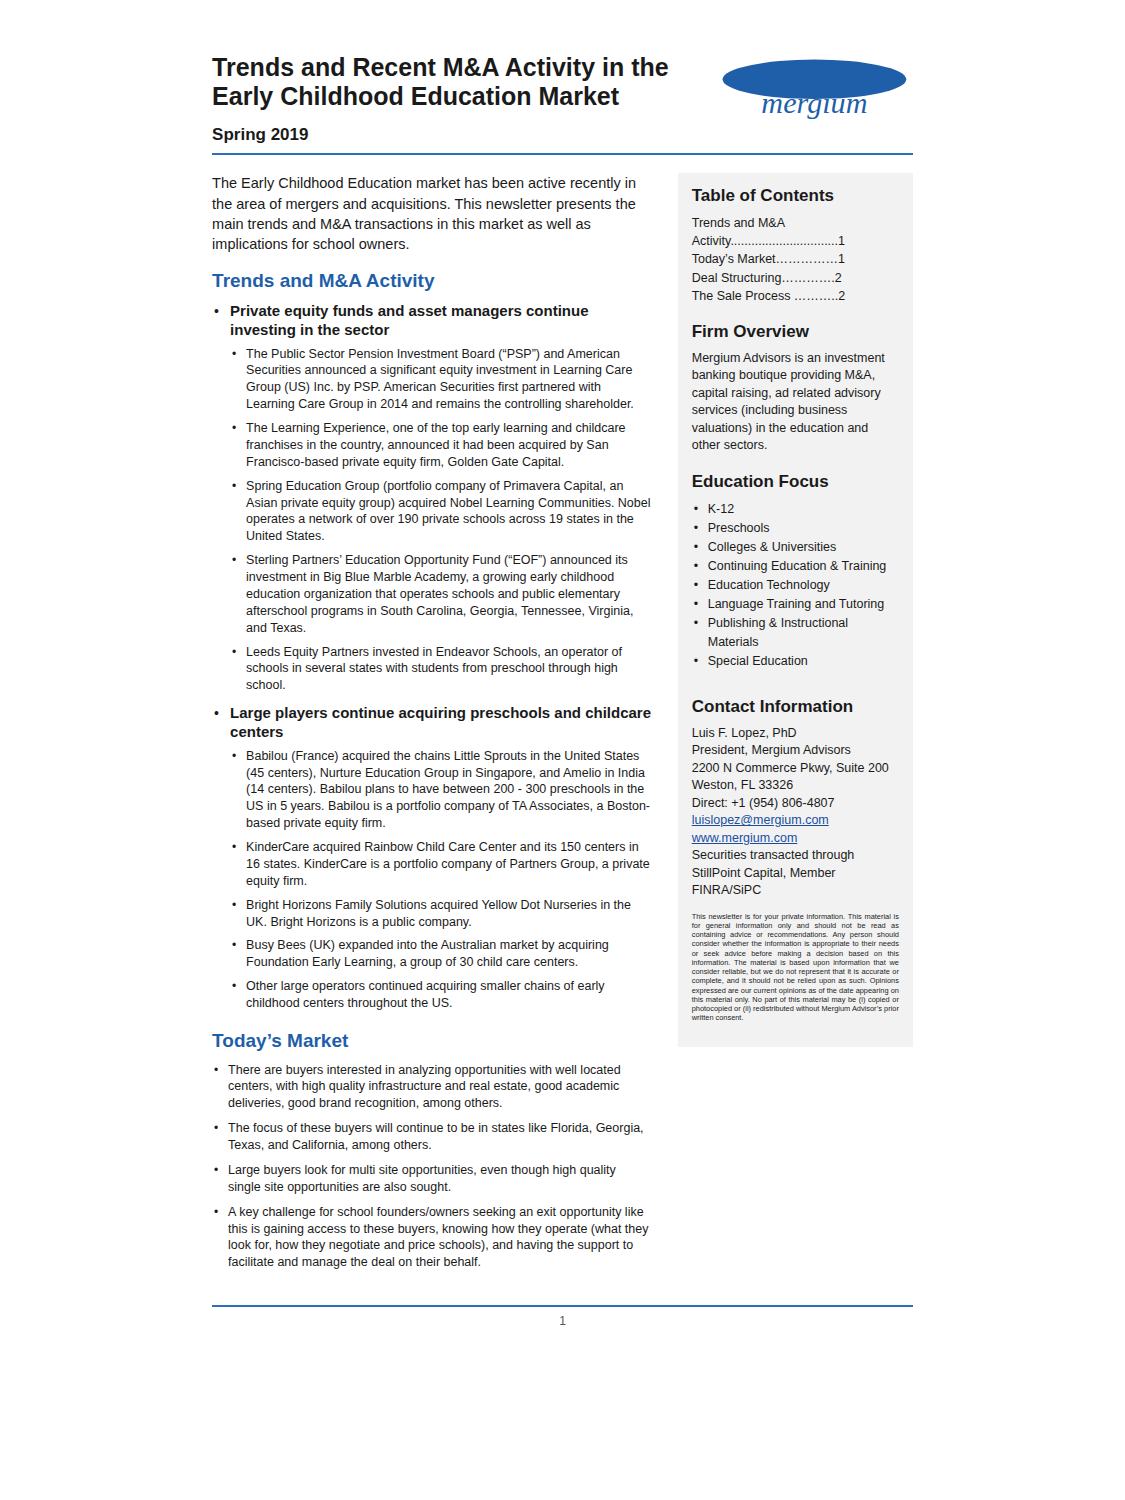Trends and Recent M&A Activity in the
Early Childhood Education Market
Spring 2019
mergium
The Early Childhood Education market has been active recently in the area of mergers and acquisitions. This newsletter presents the main trends and M&A transactions in this market as well as implications for school owners.
Trends and M&A Activity
Private equity funds and asset managers continue investing in the sector
The Public Sector Pension Investment Board (“PSP”) and American Securities announced a significant equity investment in Learning Care Group (US) Inc. by PSP. American Securities first partnered with Learning Care Group in 2014 and remains the controlling shareholder.
The Learning Experience, one of the top early learning and childcare franchises in the country, announced it had been acquired by San Francisco-based private equity firm, Golden Gate Capital.
Spring Education Group (portfolio company of Primavera Capital, an Asian private equity group) acquired Nobel Learning Communities. Nobel operates a network of over 190 private schools across 19 states in the United States.
Sterling Partners’ Education Opportunity Fund (“EOF”) announced its investment in Big Blue Marble Academy, a growing early childhood education organization that operates schools and public elementary afterschool programs in South Carolina, Georgia, Tennessee, Virginia, and Texas.
Leeds Equity Partners invested in Endeavor Schools, an operator of schools in several states with students from preschool through high school.
Large players continue acquiring preschools and childcare centers
Babilou (France) acquired the chains Little Sprouts in the United States (45 centers), Nurture Education Group in Singapore, and Amelio in India (14 centers). Babilou plans to have between 200 - 300 preschools in the US in 5 years. Babilou is a portfolio company of TA Associates, a Boston-based private equity firm.
KinderCare acquired Rainbow Child Care Center and its 150 centers in 16 states. KinderCare is a portfolio company of Partners Group, a private equity firm.
Bright Horizons Family Solutions acquired Yellow Dot Nurseries in the UK. Bright Horizons is a public company.
Busy Bees (UK) expanded into the Australian market by acquiring Foundation Early Learning, a group of 30 child care centers.
Other large operators continued acquiring smaller chains of early childhood centers throughout the US.
Today’s Market
There are buyers interested in analyzing opportunities with well located centers, with high quality infrastructure and real estate, good academic deliveries, good brand recognition, among others.
The focus of these buyers will continue to be in states like Florida, Georgia, Texas, and California, among others.
Large buyers look for multi site opportunities, even though high quality single site opportunities are also sought.
A key challenge for school founders/owners seeking an exit opportunity like this is gaining access to these buyers, knowing how they operate (what they look for, how they negotiate and price schools), and having the support to facilitate and manage the deal on their behalf.
Table of Contents
Trends and M&A
Activity...............................1
Today’s Market……………1
Deal Structuring………….2
The Sale Process ………..2
Firm Overview
Mergium Advisors is an investment banking boutique providing M&A, capital raising, ad related advisory services (including business valuations) in the education and other sectors.
Education Focus
K-12
Preschools
Colleges & Universities
Continuing Education & Training
Education Technology
Language Training and Tutoring
Publishing & Instructional Materials
Special Education
Contact Information
Luis F. Lopez, PhD
President, Mergium Advisors
2200 N Commerce Pkwy, Suite 200
Weston, FL 33326
Direct: +1 (954) 806-4807
luislopez@mergium.com
www.mergium.com
Securities transacted through StillPoint Capital, Member FINRA/SiPC
This newsletter is for your private information. This material is for general information only and should not be read as containing advice or recommendations. Any person should consider whether the information is appropriate to their needs or seek advice before making a decision based on this information. The material is based upon information that we consider reliable, but we do not represent that it is accurate or complete, and it should not be relied upon as such. Opinions expressed are our current opinions as of the date appearing on this material only. No part of this material may be (i) copied or photocopied or (ii) redistributed without Mergium Advisor’s prior written consent.
1